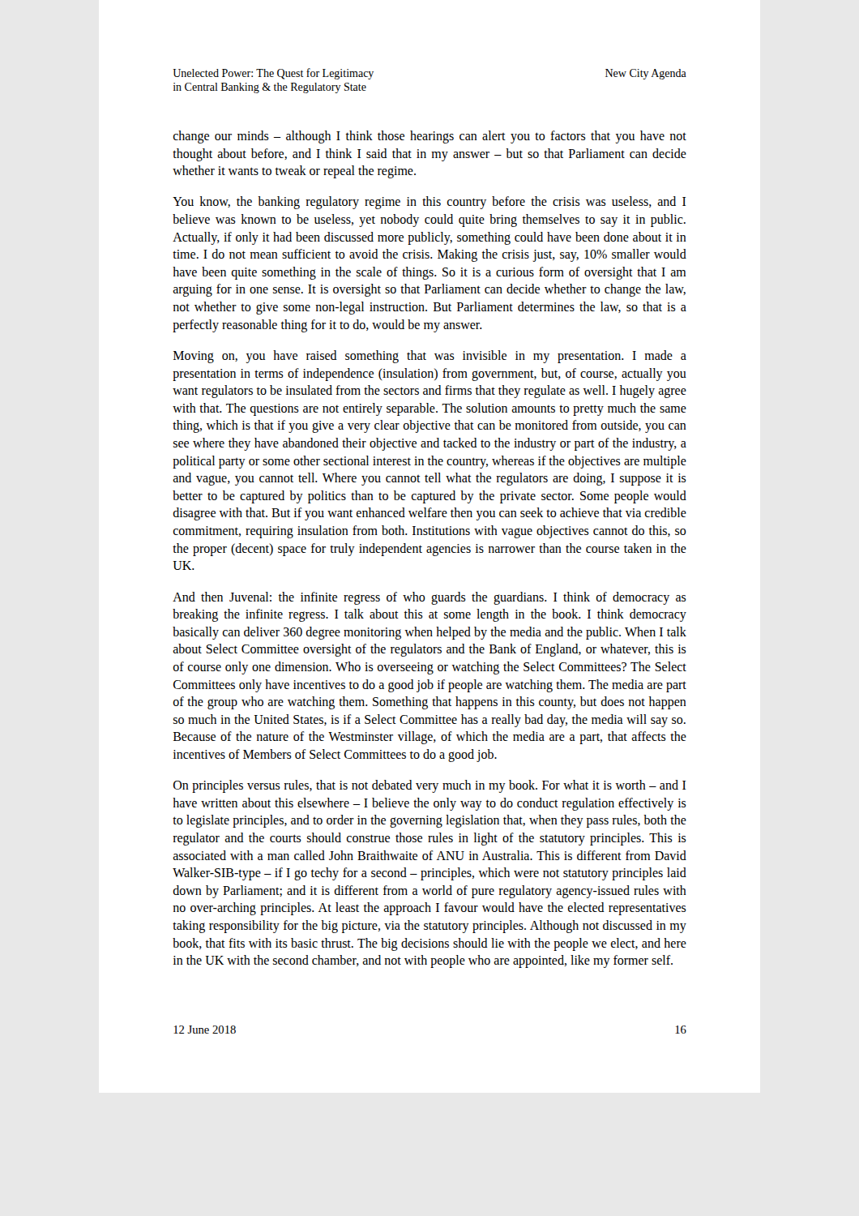Unelected Power: The Quest for Legitimacy
in Central Banking & the Regulatory State
New City Agenda
change our minds – although I think those hearings can alert you to factors that you have not thought about before, and I think I said that in my answer – but so that Parliament can decide whether it wants to tweak or repeal the regime.
You know, the banking regulatory regime in this country before the crisis was useless, and I believe was known to be useless, yet nobody could quite bring themselves to say it in public. Actually, if only it had been discussed more publicly, something could have been done about it in time. I do not mean sufficient to avoid the crisis. Making the crisis just, say, 10% smaller would have been quite something in the scale of things. So it is a curious form of oversight that I am arguing for in one sense. It is oversight so that Parliament can decide whether to change the law, not whether to give some non-legal instruction. But Parliament determines the law, so that is a perfectly reasonable thing for it to do, would be my answer.
Moving on, you have raised something that was invisible in my presentation. I made a presentation in terms of independence (insulation) from government, but, of course, actually you want regulators to be insulated from the sectors and firms that they regulate as well. I hugely agree with that. The questions are not entirely separable. The solution amounts to pretty much the same thing, which is that if you give a very clear objective that can be monitored from outside, you can see where they have abandoned their objective and tacked to the industry or part of the industry, a political party or some other sectional interest in the country, whereas if the objectives are multiple and vague, you cannot tell. Where you cannot tell what the regulators are doing, I suppose it is better to be captured by politics than to be captured by the private sector. Some people would disagree with that. But if you want enhanced welfare then you can seek to achieve that via credible commitment, requiring insulation from both. Institutions with vague objectives cannot do this, so the proper (decent) space for truly independent agencies is narrower than the course taken in the UK.
And then Juvenal: the infinite regress of who guards the guardians. I think of democracy as breaking the infinite regress. I talk about this at some length in the book. I think democracy basically can deliver 360 degree monitoring when helped by the media and the public. When I talk about Select Committee oversight of the regulators and the Bank of England, or whatever, this is of course only one dimension. Who is overseeing or watching the Select Committees? The Select Committees only have incentives to do a good job if people are watching them. The media are part of the group who are watching them. Something that happens in this county, but does not happen so much in the United States, is if a Select Committee has a really bad day, the media will say so. Because of the nature of the Westminster village, of which the media are a part, that affects the incentives of Members of Select Committees to do a good job.
On principles versus rules, that is not debated very much in my book. For what it is worth – and I have written about this elsewhere – I believe the only way to do conduct regulation effectively is to legislate principles, and to order in the governing legislation that, when they pass rules, both the regulator and the courts should construe those rules in light of the statutory principles. This is associated with a man called John Braithwaite of ANU in Australia. This is different from David Walker-SIB-type – if I go techy for a second – principles, which were not statutory principles laid down by Parliament; and it is different from a world of pure regulatory agency-issued rules with no over-arching principles. At least the approach I favour would have the elected representatives taking responsibility for the big picture, via the statutory principles. Although not discussed in my book, that fits with its basic thrust. The big decisions should lie with the people we elect, and here in the UK with the second chamber, and not with people who are appointed, like my former self.
12 June 2018
16